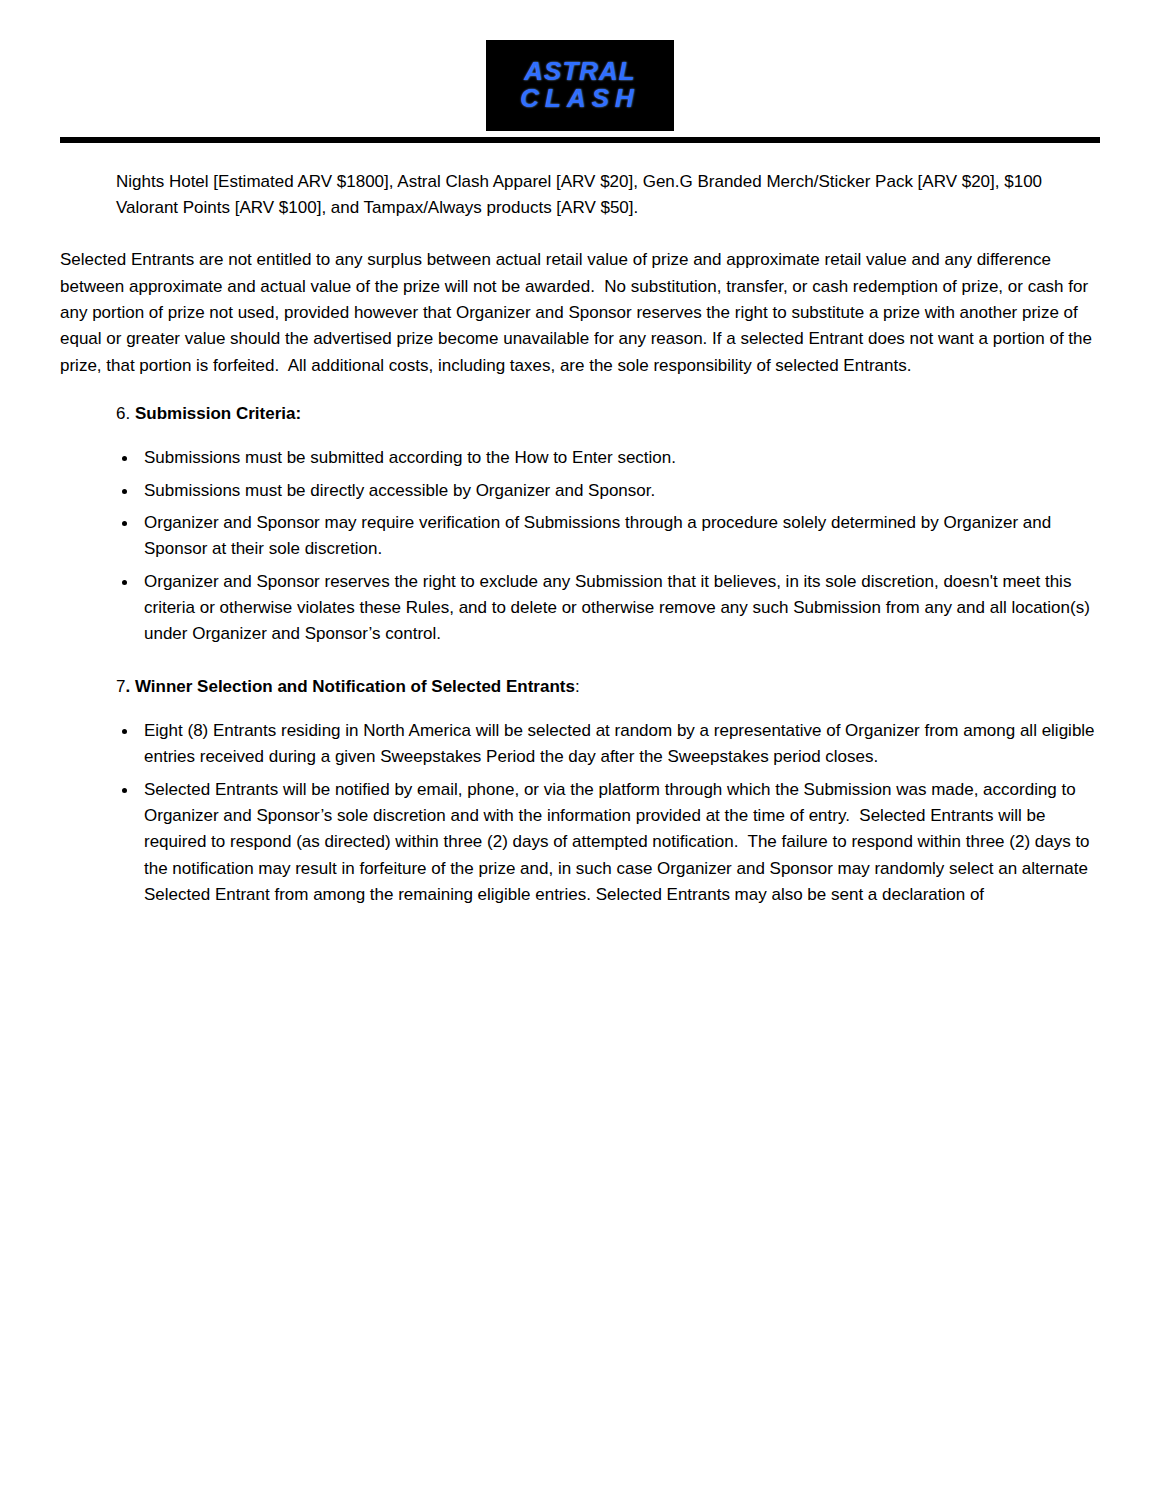ASTRALCLASH
Nights Hotel [Estimated ARV $1800], Astral Clash Apparel [ARV $20], Gen.G Branded Merch/Sticker Pack [ARV $20], $100 Valorant Points [ARV $100], and Tampax/Always products [ARV $50].
Selected Entrants are not entitled to any surplus between actual retail value of prize and approximate retail value and any difference between approximate and actual value of the prize will not be awarded. No substitution, transfer, or cash redemption of prize, or cash for any portion of prize not used, provided however that Organizer and Sponsor reserves the right to substitute a prize with another prize of equal or greater value should the advertised prize become unavailable for any reason. If a selected Entrant does not want a portion of the prize, that portion is forfeited. All additional costs, including taxes, are the sole responsibility of selected Entrants.
6. Submission Criteria:
Submissions must be submitted according to the How to Enter section.
Submissions must be directly accessible by Organizer and Sponsor.
Organizer and Sponsor may require verification of Submissions through a procedure solely determined by Organizer and Sponsor at their sole discretion.
Organizer and Sponsor reserves the right to exclude any Submission that it believes, in its sole discretion, doesn't meet this criteria or otherwise violates these Rules, and to delete or otherwise remove any such Submission from any and all location(s) under Organizer and Sponsor’s control.
7. Winner Selection and Notification of Selected Entrants:
Eight (8) Entrants residing in North America will be selected at random by a representative of Organizer from among all eligible entries received during a given Sweepstakes Period the day after the Sweepstakes period closes.
Selected Entrants will be notified by email, phone, or via the platform through which the Submission was made, according to Organizer and Sponsor’s sole discretion and with the information provided at the time of entry. Selected Entrants will be required to respond (as directed) within three (2) days of attempted notification. The failure to respond within three (2) days to the notification may result in forfeiture of the prize and, in such case Organizer and Sponsor may randomly select an alternate Selected Entrant from among the remaining eligible entries. Selected Entrants may also be sent a declaration of